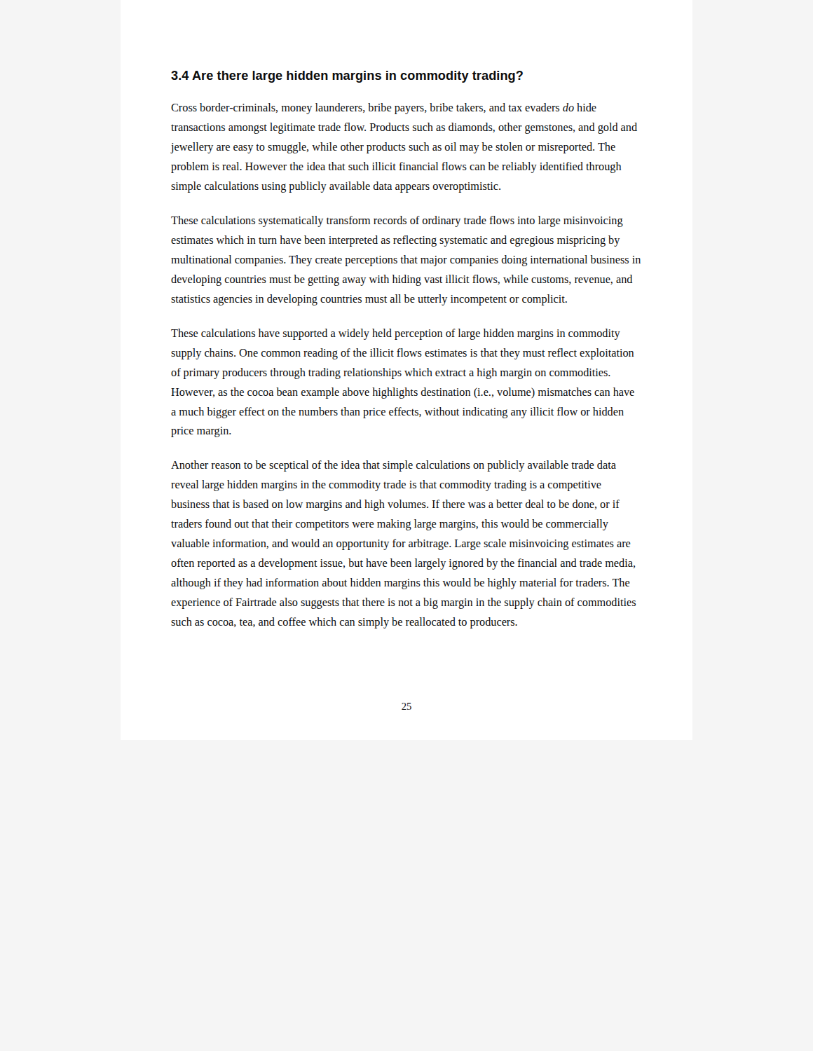3.4 Are there large hidden margins in commodity trading?
Cross border-criminals, money launderers, bribe payers, bribe takers, and tax evaders do hide transactions amongst legitimate trade flow. Products such as diamonds, other gemstones, and gold and jewellery are easy to smuggle, while other products such as oil may be stolen or misreported. The problem is real. However the idea that such illicit financial flows can be reliably identified through simple calculations using publicly available data appears overoptimistic.
These calculations systematically transform records of ordinary trade flows into large misinvoicing estimates which in turn have been interpreted as reflecting systematic and egregious mispricing by multinational companies. They create perceptions that major companies doing international business in developing countries must be getting away with hiding vast illicit flows, while customs, revenue, and statistics agencies in developing countries must all be utterly incompetent or complicit.
These calculations have supported a widely held perception of large hidden margins in commodity supply chains. One common reading of the illicit flows estimates is that they must reflect exploitation of primary producers through trading relationships which extract a high margin on commodities. However, as the cocoa bean example above highlights destination (i.e., volume) mismatches can have a much bigger effect on the numbers than price effects, without indicating any illicit flow or hidden price margin.
Another reason to be sceptical of the idea that simple calculations on publicly available trade data reveal large hidden margins in the commodity trade is that commodity trading is a competitive business that is based on low margins and high volumes. If there was a better deal to be done, or if traders found out that their competitors were making large margins, this would be commercially valuable information, and would an opportunity for arbitrage. Large scale misinvoicing estimates are often reported as a development issue, but have been largely ignored by the financial and trade media, although if they had information about hidden margins this would be highly material for traders. The experience of Fairtrade also suggests that there is not a big margin in the supply chain of commodities such as cocoa, tea, and coffee which can simply be reallocated to producers.
25